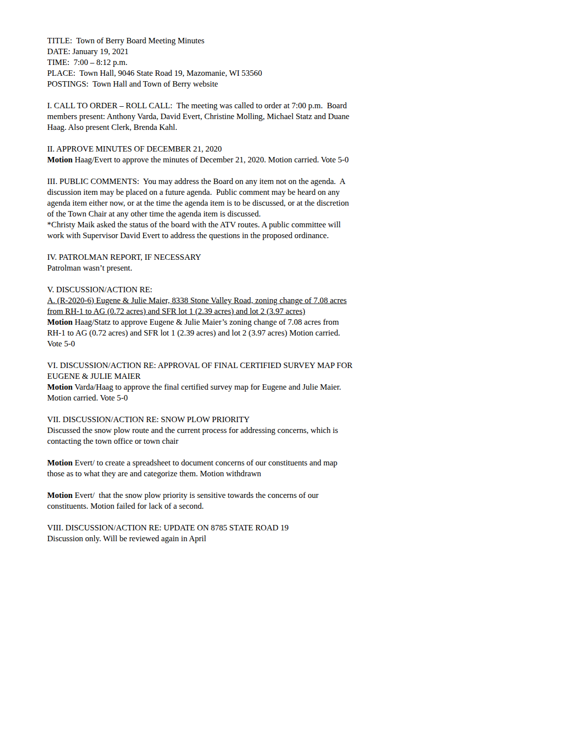TITLE: Town of Berry Board Meeting Minutes
DATE: January 19, 2021
TIME: 7:00 – 8:12 p.m.
PLACE: Town Hall, 9046 State Road 19, Mazomanie, WI 53560
POSTINGS: Town Hall and Town of Berry website
I. CALL TO ORDER – ROLL CALL: The meeting was called to order at 7:00 p.m. Board members present: Anthony Varda, David Evert, Christine Molling, Michael Statz and Duane Haag. Also present Clerk, Brenda Kahl.
II. APPROVE MINUTES OF DECEMBER 21, 2020
Motion Haag/Evert to approve the minutes of December 21, 2020. Motion carried. Vote 5-0
III. PUBLIC COMMENTS: You may address the Board on any item not on the agenda. A discussion item may be placed on a future agenda. Public comment may be heard on any agenda item either now, or at the time the agenda item is to be discussed, or at the discretion of the Town Chair at any other time the agenda item is discussed.
*Christy Maik asked the status of the board with the ATV routes. A public committee will work with Supervisor David Evert to address the questions in the proposed ordinance.
IV. PATROLMAN REPORT, IF NECESSARY
Patrolman wasn’t present.
V. DISCUSSION/ACTION RE:
A. (R-2020-6) Eugene & Julie Maier, 8338 Stone Valley Road, zoning change of 7.08 acres from RH-1 to AG (0.72 acres) and SFR lot 1 (2.39 acres) and lot 2 (3.97 acres)
Motion Haag/Statz to approve Eugene & Julie Maier’s zoning change of 7.08 acres from RH-1 to AG (0.72 acres) and SFR lot 1 (2.39 acres) and lot 2 (3.97 acres) Motion carried. Vote 5-0
VI. DISCUSSION/ACTION RE: APPROVAL OF FINAL CERTIFIED SURVEY MAP FOR EUGENE & JULIE MAIER
Motion Varda/Haag to approve the final certified survey map for Eugene and Julie Maier. Motion carried. Vote 5-0
VII. DISCUSSION/ACTION RE: SNOW PLOW PRIORITY
Discussed the snow plow route and the current process for addressing concerns, which is contacting the town office or town chair
Motion Evert/ to create a spreadsheet to document concerns of our constituents and map those as to what they are and categorize them. Motion withdrawn
Motion Evert/ that the snow plow priority is sensitive towards the concerns of our constituents. Motion failed for lack of a second.
VIII. DISCUSSION/ACTION RE: UPDATE ON 8785 STATE ROAD 19
Discussion only. Will be reviewed again in April